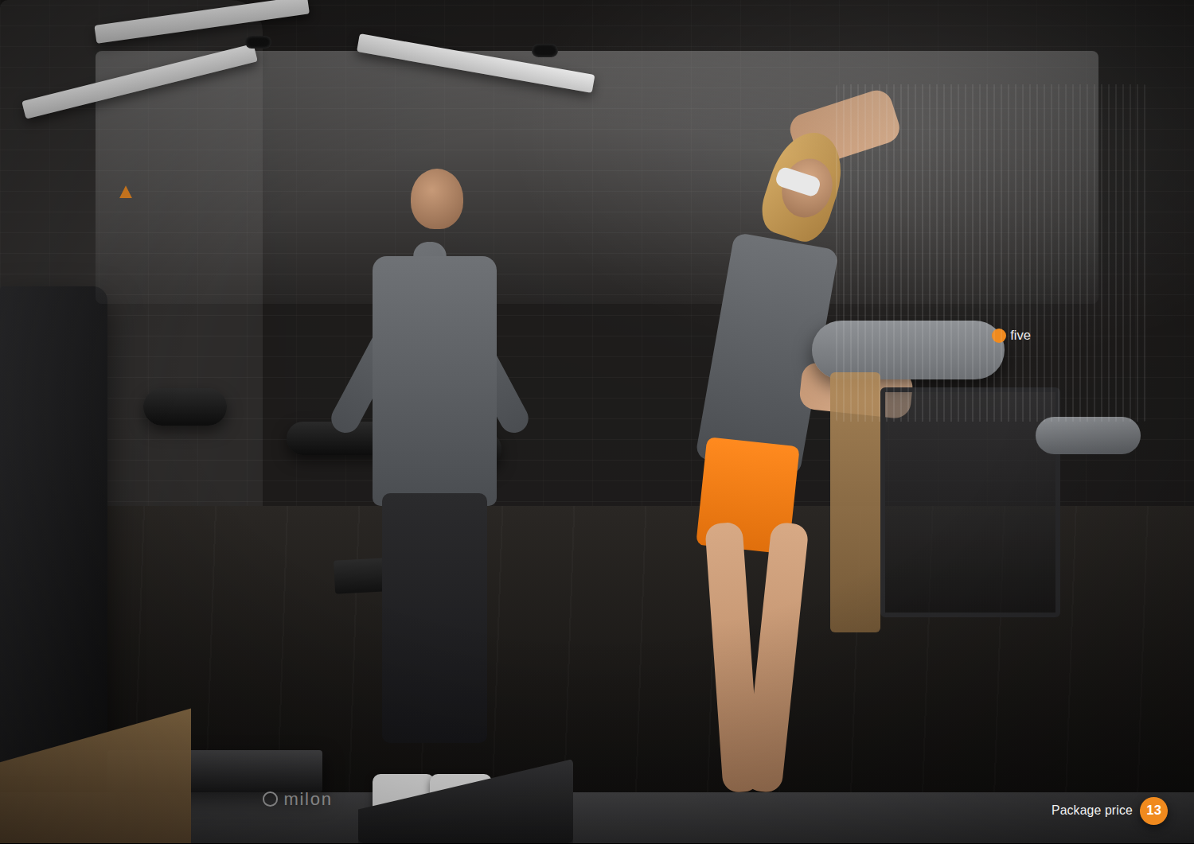five
milon
Package price 13